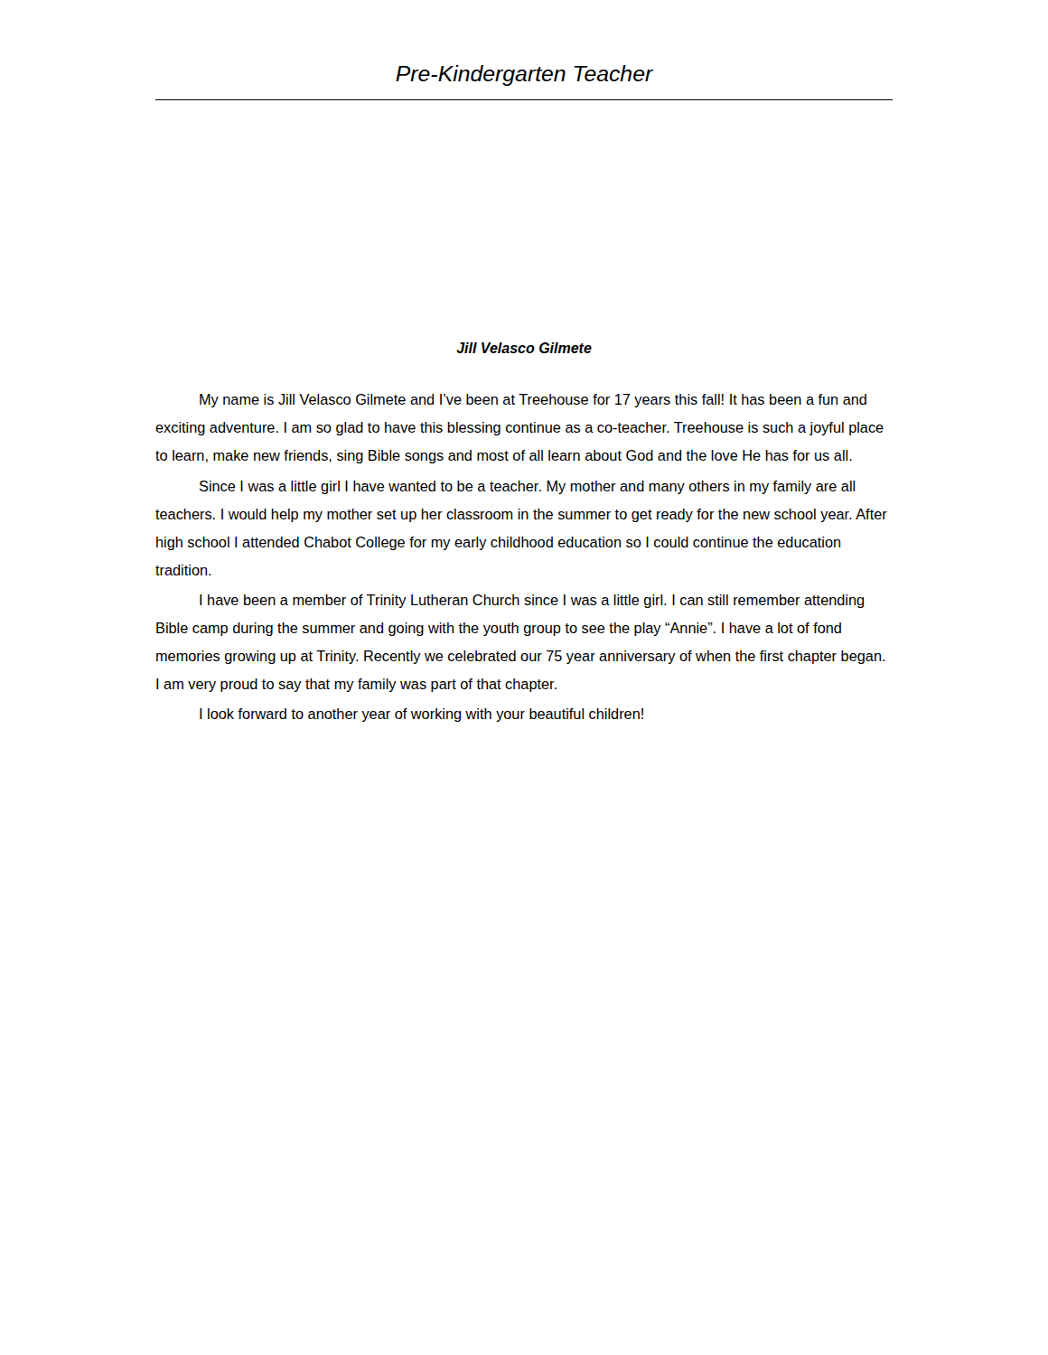Pre-Kindergarten Teacher
Jill Velasco Gilmete
My name is Jill Velasco Gilmete and I’ve been at Treehouse for 17 years this fall! It has been a fun and exciting adventure. I am so glad to have this blessing continue as a co-teacher. Treehouse is such a joyful place to learn, make new friends, sing Bible songs and most of all learn about God and the love He has for us all.
Since I was a little girl I have wanted to be a teacher. My mother and many others in my family are all teachers. I would help my mother set up her classroom in the summer to get ready for the new school year. After high school I attended Chabot College for my early childhood education so I could continue the education tradition.
I have been a member of Trinity Lutheran Church since I was a little girl. I can still remember attending Bible camp during the summer and going with the youth group to see the play “Annie”. I have a lot of fond memories growing up at Trinity. Recently we celebrated our 75 year anniversary of when the first chapter began. I am very proud to say that my family was part of that chapter.
I look forward to another year of working with your beautiful children!